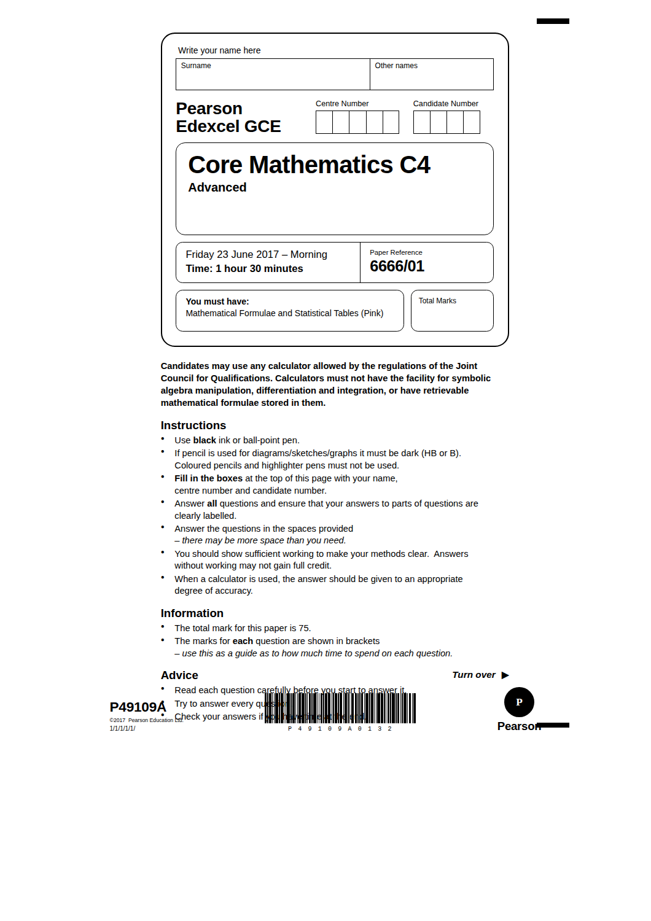Write your name here
| Surname | Other names |
Pearson
Edexcel GCE
Centre Number
Candidate Number
Core Mathematics C4
Advanced
Friday 23 June 2017 – Morning
Time: 1 hour 30 minutes
Paper Reference
6666/01
You must have:
Mathematical Formulae and Statistical Tables (Pink)
Total Marks
Candidates may use any calculator allowed by the regulations of the Joint Council for Qualifications. Calculators must not have the facility for symbolic algebra manipulation, differentiation and integration, or have retrievable mathematical formulae stored in them.
Instructions
Use black ink or ball-point pen.
If pencil is used for diagrams/sketches/graphs it must be dark (HB or B).Coloured pencils and highlighter pens must not be used.
Fill in the boxes at the top of this page with your name,centre number and candidate number.
Answer all questions and ensure that your answers to parts of questions areclearly labelled.
Answer the questions in the spaces provided– there may be more space than you need.
You should show sufficient working to make your methods clear. Answerswithout working may not gain full credit.
When a calculator is used, the answer should be given to an appropriatedegree of accuracy.
Information
The total mark for this paper is 75.
The marks for each question are shown in brackets– use this as a guide as to how much time to spend on each question.
Advice
Read each question carefully before you start to answer it.
Try to answer every question.
Check your answers if you have time at the end.
Turn over ▶
P49109A
©2017 Pearson Education Ltd.
1/1/1/1/1/
P 4 9 1 0 9 A 0 1 3 2
P
Pearson